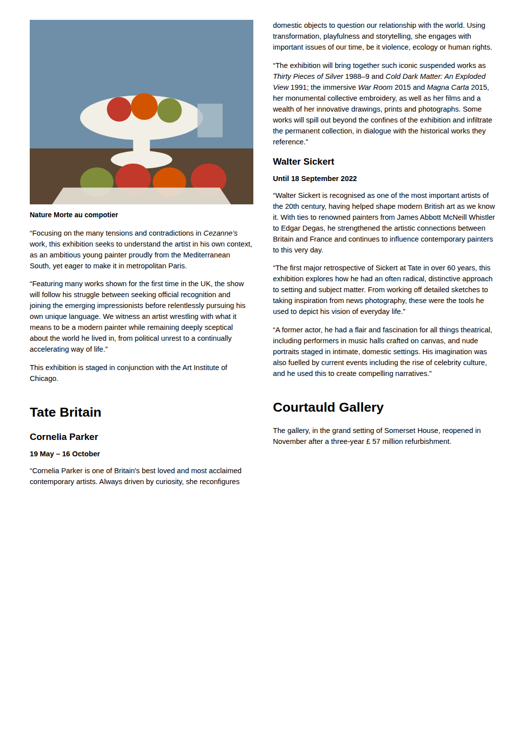Nature Morte au compotier
“Focusing on the many tensions and contradictions in Cezanne’s work, this exhibition seeks to understand the artist in his own context, as an ambitious young painter proudly from the Mediterranean South, yet eager to make it in metropolitan Paris.
“Featuring many works shown for the first time in the UK, the show will follow his struggle between seeking official recognition and joining the emerging impressionists before relentlessly pursuing his own unique language. We witness an artist wrestling with what it means to be a modern painter while remaining deeply sceptical about the world he lived in, from political unrest to a continually accelerating way of life.”
This exhibition is staged in conjunction with the Art Institute of Chicago.
Tate Britain
Cornelia Parker
19 May – 16 October
“Cornelia Parker is one of Britain's best loved and most acclaimed contemporary artists. Always driven by curiosity, she reconfigures domestic objects to question our relationship with the world. Using transformation, playfulness and storytelling, she engages with important issues of our time, be it violence, ecology or human rights.
“The exhibition will bring together such iconic suspended works as Thirty Pieces of Silver 1988–9 and Cold Dark Matter: An Exploded View 1991; the immersive War Room 2015 and Magna Carta 2015, her monumental collective embroidery, as well as her films and a wealth of her innovative drawings, prints and photographs. Some works will spill out beyond the confines of the exhibition and infiltrate the permanent collection, in dialogue with the historical works they reference.”
Walter Sickert
Until 18 September 2022
“Walter Sickert is recognised as one of the most important artists of the 20th century, having helped shape modern British art as we know it. With ties to renowned painters from James Abbott McNeill Whistler to Edgar Degas, he strengthened the artistic connections between Britain and France and continues to influence contemporary painters to this very day.
“The first major retrospective of Sickert at Tate in over 60 years, this exhibition explores how he had an often radical, distinctive approach to setting and subject matter. From working off detailed sketches to taking inspiration from news photography, these were the tools he used to depict his vision of everyday life.”
“A former actor, he had a flair and fascination for all things theatrical, including performers in music halls crafted on canvas, and nude portraits staged in intimate, domestic settings. His imagination was also fuelled by current events including the rise of celebrity culture, and he used this to create compelling narratives.”
Courtauld Gallery
The gallery, in the grand setting of Somerset House, reopened in November after a three-year £ 57 million refurbishment.